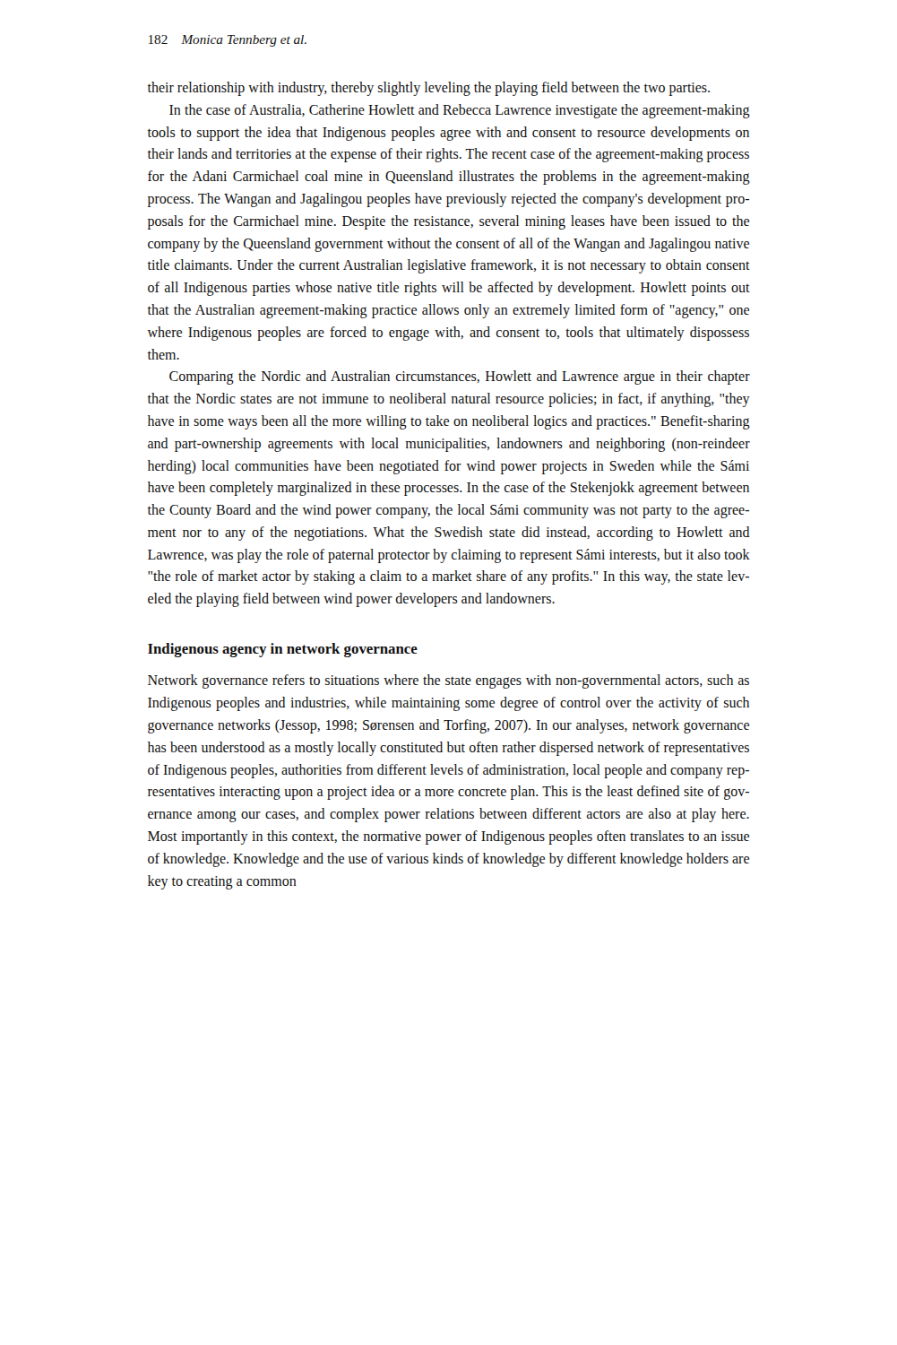182 Monica Tennberg et al.
their relationship with industry, thereby slightly leveling the playing field between the two parties.
In the case of Australia, Catherine Howlett and Rebecca Lawrence investigate the agreement-making tools to support the idea that Indigenous peoples agree with and consent to resource developments on their lands and territories at the expense of their rights. The recent case of the agreement-making process for the Adani Carmichael coal mine in Queensland illustrates the problems in the agreement-making process. The Wangan and Jagalingou peoples have previously rejected the company's development proposals for the Carmichael mine. Despite the resistance, several mining leases have been issued to the company by the Queensland government without the consent of all of the Wangan and Jagalingou native title claimants. Under the current Australian legislative framework, it is not necessary to obtain consent of all Indigenous parties whose native title rights will be affected by development. Howlett points out that the Australian agreement-making practice allows only an extremely limited form of "agency," one where Indigenous peoples are forced to engage with, and consent to, tools that ultimately dispossess them.
Comparing the Nordic and Australian circumstances, Howlett and Lawrence argue in their chapter that the Nordic states are not immune to neoliberal natural resource policies; in fact, if anything, "they have in some ways been all the more willing to take on neoliberal logics and practices." Benefit-sharing and part-ownership agreements with local municipalities, landowners and neighboring (non-reindeer herding) local communities have been negotiated for wind power projects in Sweden while the Sámi have been completely marginalized in these processes. In the case of the Stekenjokk agreement between the County Board and the wind power company, the local Sámi community was not party to the agreement nor to any of the negotiations. What the Swedish state did instead, according to Howlett and Lawrence, was play the role of paternal protector by claiming to represent Sámi interests, but it also took "the role of market actor by staking a claim to a market share of any profits." In this way, the state leveled the playing field between wind power developers and landowners.
Indigenous agency in network governance
Network governance refers to situations where the state engages with non-governmental actors, such as Indigenous peoples and industries, while maintaining some degree of control over the activity of such governance networks (Jessop, 1998; Sørensen and Torfing, 2007). In our analyses, network governance has been understood as a mostly locally constituted but often rather dispersed network of representatives of Indigenous peoples, authorities from different levels of administration, local people and company representatives interacting upon a project idea or a more concrete plan. This is the least defined site of governance among our cases, and complex power relations between different actors are also at play here. Most importantly in this context, the normative power of Indigenous peoples often translates to an issue of knowledge. Knowledge and the use of various kinds of knowledge by different knowledge holders are key to creating a common